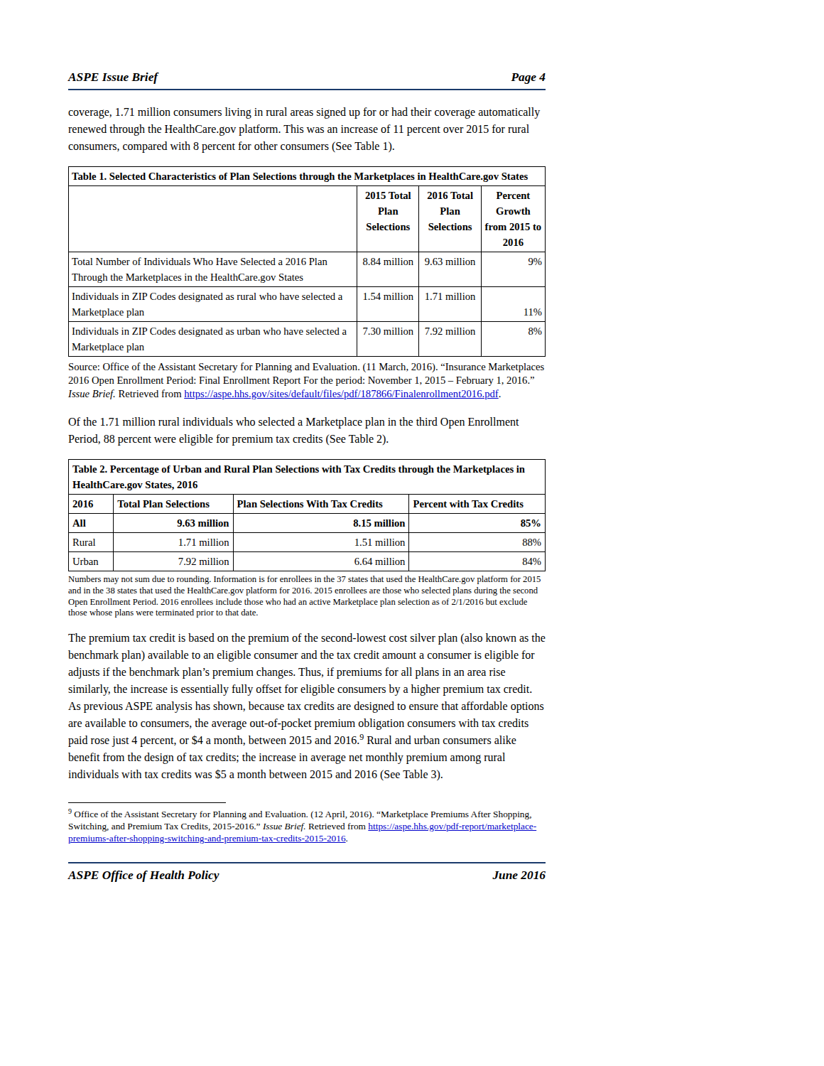ASPE Issue Brief Page 4
coverage, 1.71 million consumers living in rural areas signed up for or had their coverage automatically renewed through the HealthCare.gov platform. This was an increase of 11 percent over 2015 for rural consumers, compared with 8 percent for other consumers (See Table 1).
| Table 1. Selected Characteristics of Plan Selections through the Marketplaces in HealthCare.gov States |
| | 2015 Total Plan Selections | 2016 Total Plan Selections | Percent Growth from 2015 to 2016 |
| Total Number of Individuals Who Have Selected a 2016 Plan Through the Marketplaces in the HealthCare.gov States | 8.84 million | 9.63 million | 9% |
| Individuals in ZIP Codes designated as rural who have selected a Marketplace plan | 1.54 million | 1.71 million | 11% |
| Individuals in ZIP Codes designated as urban who have selected a Marketplace plan | 7.30 million | 7.92 million | 8% |
Source: Office of the Assistant Secretary for Planning and Evaluation. (11 March, 2016). “Insurance Marketplaces 2016 Open Enrollment Period: Final Enrollment Report For the period: November 1, 2015 – February 1, 2016.” Issue Brief. Retrieved from https://aspe.hhs.gov/sites/default/files/pdf/187866/Finalenrollment2016.pdf.
Of the 1.71 million rural individuals who selected a Marketplace plan in the third Open Enrollment Period, 88 percent were eligible for premium tax credits (See Table 2).
| Table 2. Percentage of Urban and Rural Plan Selections with Tax Credits through the Marketplaces in HealthCare.gov States, 2016 |
| 2016 | Total Plan Selections | Plan Selections With Tax Credits | Percent with Tax Credits |
| All | 9.63 million | 8.15 million | 85% |
| Rural | 1.71 million | 1.51 million | 88% |
| Urban | 7.92 million | 6.64 million | 84% |
Numbers may not sum due to rounding. Information is for enrollees in the 37 states that used the HealthCare.gov platform for 2015 and in the 38 states that used the HealthCare.gov platform for 2016. 2015 enrollees are those who selected plans during the second Open Enrollment Period. 2016 enrollees include those who had an active Marketplace plan selection as of 2/1/2016 but exclude those whose plans were terminated prior to that date.
The premium tax credit is based on the premium of the second-lowest cost silver plan (also known as the benchmark plan) available to an eligible consumer and the tax credit amount a consumer is eligible for adjusts if the benchmark plan’s premium changes. Thus, if premiums for all plans in an area rise similarly, the increase is essentially fully offset for eligible consumers by a higher premium tax credit. As previous ASPE analysis has shown, because tax credits are designed to ensure that affordable options are available to consumers, the average out-of-pocket premium obligation consumers with tax credits paid rose just 4 percent, or $4 a month, between 2015 and 2016.9 Rural and urban consumers alike benefit from the design of tax credits; the increase in average net monthly premium among rural individuals with tax credits was $5 a month between 2015 and 2016 (See Table 3).
9 Office of the Assistant Secretary for Planning and Evaluation. (12 April, 2016). “Marketplace Premiums After Shopping, Switching, and Premium Tax Credits, 2015-2016.” Issue Brief. Retrieved from https://aspe.hhs.gov/pdf-report/marketplace-premiums-after-shopping-switching-and-premium-tax-credits-2015-2016.
ASPE Office of Health Policy June 2016